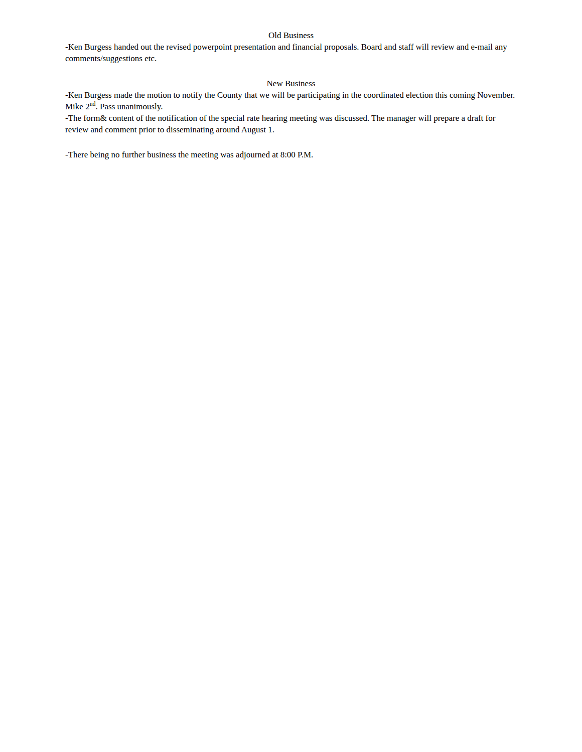Old Business
-Ken Burgess handed out the revised powerpoint presentation and financial proposals. Board and staff will review and e-mail any comments/suggestions etc.
New Business
-Ken Burgess made the motion to notify the County that we will be participating in the coordinated election this coming November. Mike 2nd. Pass unanimously.
-The form& content of the notification of the special rate hearing meeting was discussed. The manager will prepare a draft for review and comment prior to disseminating around August 1.
-There being no further business the meeting was adjourned at 8:00 P.M.